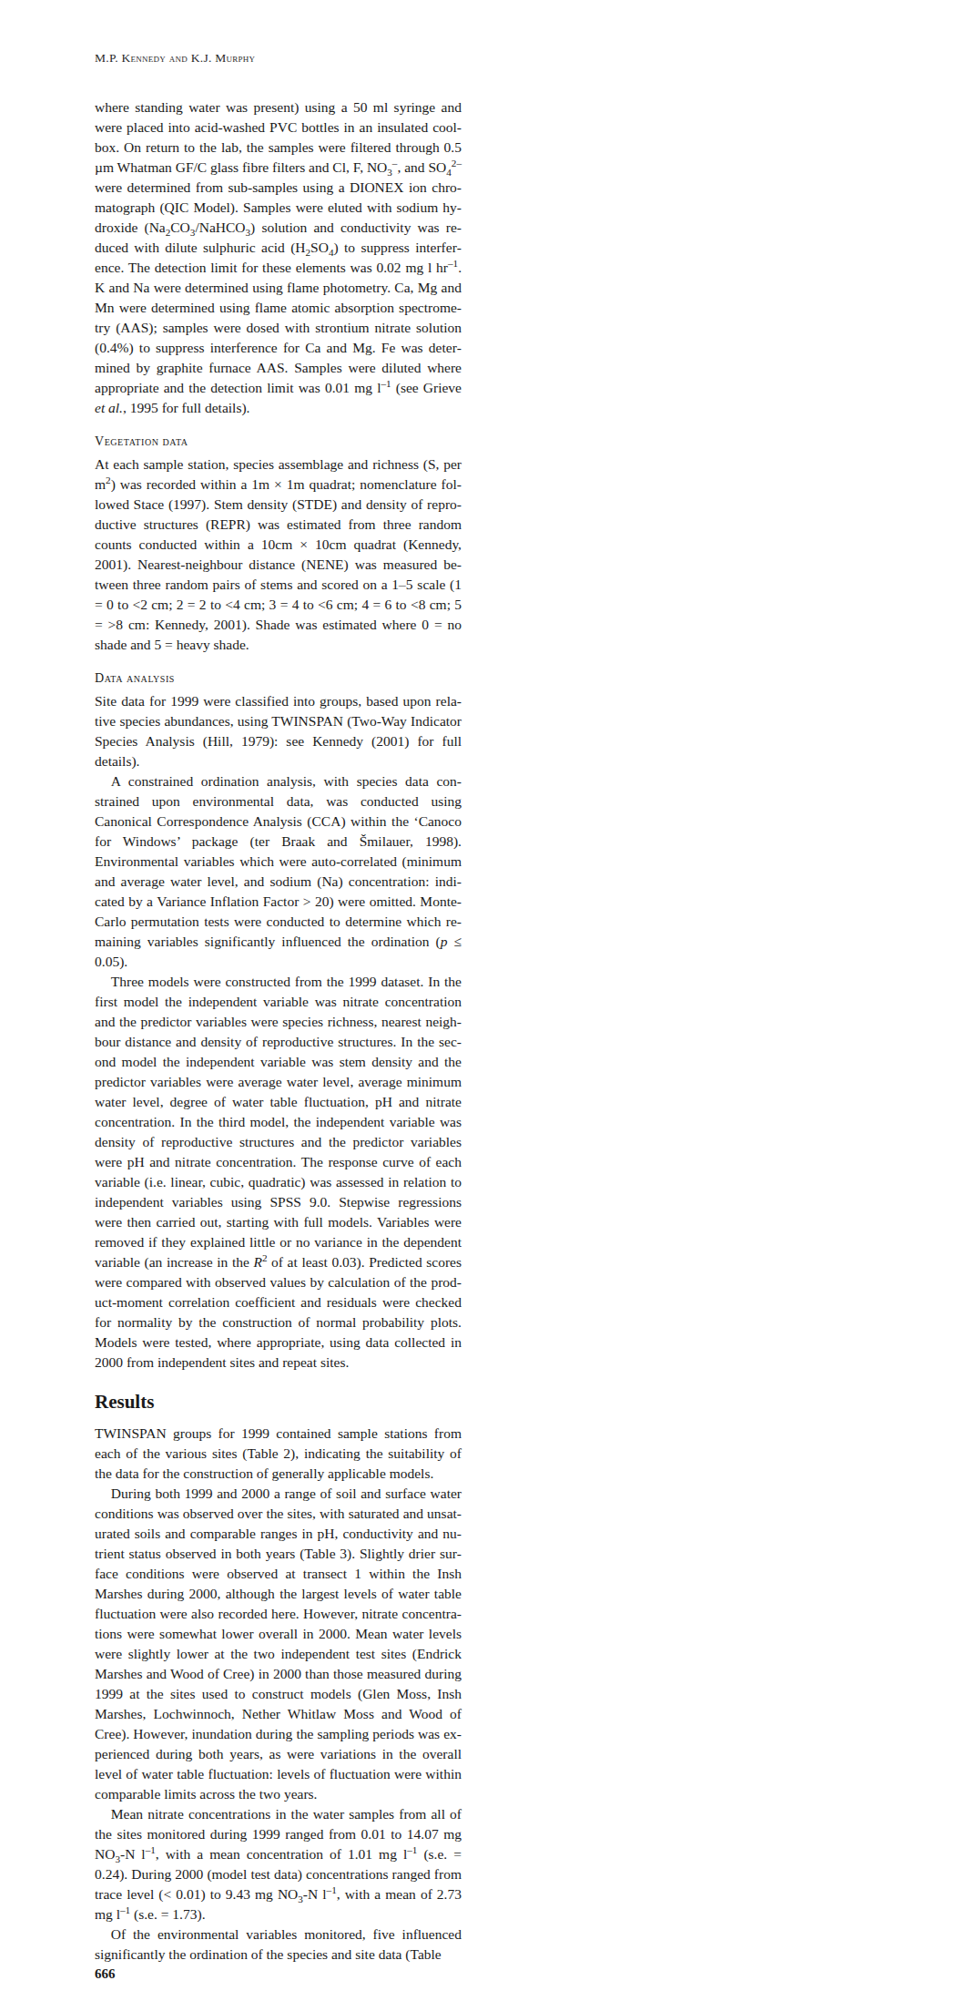M.P. Kennedy and K.J. Murphy
where standing water was present) using a 50 ml syringe and were placed into acid-washed PVC bottles in an insulated cool-box. On return to the lab, the samples were filtered through 0.5 µm Whatman GF/C glass fibre filters and Cl, F, NO3–, and SO42– were determined from sub-samples using a DIONEX ion chromatograph (QIC Model). Samples were eluted with sodium hydroxide (Na2CO3/NaHCO3) solution and conductivity was reduced with dilute sulphuric acid (H2SO4) to suppress interference. The detection limit for these elements was 0.02 mg l hr–1. K and Na were determined using flame photometry. Ca, Mg and Mn were determined using flame atomic absorption spectrometry (AAS); samples were dosed with strontium nitrate solution (0.4%) to suppress interference for Ca and Mg. Fe was determined by graphite furnace AAS. Samples were diluted where appropriate and the detection limit was 0.01 mg l–1 (see Grieve et al., 1995 for full details).
Vegetation data
At each sample station, species assemblage and richness (S, per m2) was recorded within a 1m × 1m quadrat; nomenclature followed Stace (1997). Stem density (STDE) and density of reproductive structures (REPR) was estimated from three random counts conducted within a 10cm × 10cm quadrat (Kennedy, 2001). Nearest-neighbour distance (NENE) was measured between three random pairs of stems and scored on a 1–5 scale (1 = 0 to <2 cm; 2 = 2 to <4 cm; 3 = 4 to <6 cm; 4 = 6 to <8 cm; 5 = >8 cm: Kennedy, 2001). Shade was estimated where 0 = no shade and 5 = heavy shade.
Data analysis
Site data for 1999 were classified into groups, based upon relative species abundances, using TWINSPAN (Two-Way Indicator Species Analysis (Hill, 1979): see Kennedy (2001) for full details).
A constrained ordination analysis, with species data constrained upon environmental data, was conducted using Canonical Correspondence Analysis (CCA) within the ‘Canoco for Windows’ package (ter Braak and Šmilauer, 1998). Environmental variables which were auto-correlated (minimum and average water level, and sodium (Na) concentration: indicated by a Variance Inflation Factor > 20) were omitted. Monte-Carlo permutation tests were conducted to determine which remaining variables significantly influenced the ordination (p ≤ 0.05).
Three models were constructed from the 1999 dataset. In the first model the independent variable was nitrate concentration and the predictor variables were species richness, nearest neighbour distance and density of reproductive structures. In the second model the independent variable was stem density and the predictor variables were average water level, average minimum water level, degree of water table fluctuation, pH and nitrate concentration. In the third model, the independent variable was density of reproductive structures and the predictor variables were pH and nitrate concentration. The response curve of each variable (i.e. linear, cubic, quadratic) was assessed in relation to independent variables using SPSS 9.0. Stepwise regressions were then carried out, starting with full models. Variables were removed if they explained little or no variance in the dependent variable (an increase in the R2 of at least 0.03). Predicted scores were compared with observed values by calculation of the product-moment correlation coefficient and residuals were checked for normality by the construction of normal probability plots. Models were tested, where appropriate, using data collected in 2000 from independent sites and repeat sites.
Results
TWINSPAN groups for 1999 contained sample stations from each of the various sites (Table 2), indicating the suitability of the data for the construction of generally applicable models.
During both 1999 and 2000 a range of soil and surface water conditions was observed over the sites, with saturated and unsaturated soils and comparable ranges in pH, conductivity and nutrient status observed in both years (Table 3). Slightly drier surface conditions were observed at transect 1 within the Insh Marshes during 2000, although the largest levels of water table fluctuation were also recorded here. However, nitrate concentrations were somewhat lower overall in 2000. Mean water levels were slightly lower at the two independent test sites (Endrick Marshes and Wood of Cree) in 2000 than those measured during 1999 at the sites used to construct models (Glen Moss, Insh Marshes, Lochwinnoch, Nether Whitlaw Moss and Wood of Cree). However, inundation during the sampling periods was experienced during both years, as were variations in the overall level of water table fluctuation: levels of fluctuation were within comparable limits across the two years.
Mean nitrate concentrations in the water samples from all of the sites monitored during 1999 ranged from 0.01 to 14.07 mg NO3-N l–1, with a mean concentration of 1.01 mg l–1 (s.e. = 0.24). During 2000 (model test data) concentrations ranged from trace level (< 0.01) to 9.43 mg NO3-N l–1, with a mean of 2.73 mg l–1 (s.e. = 1.73).
Of the environmental variables monitored, five influenced significantly the ordination of the species and site data (Table
666